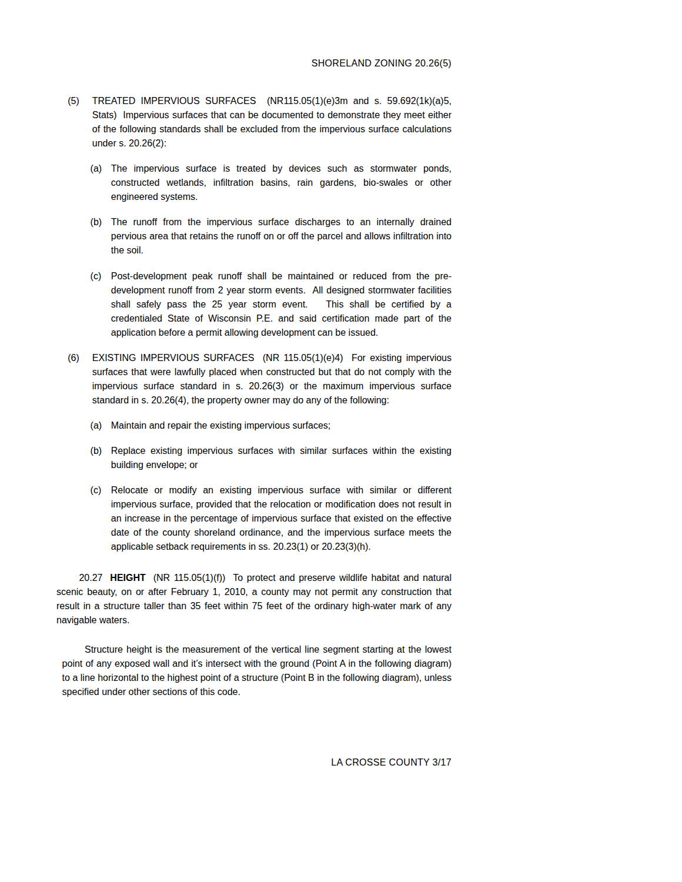SHORELAND ZONING 20.26(5)
(5)
TREATED IMPERVIOUS SURFACES (NR115.05(1)(e)3m and s. 59.692(1k)(a)5, Stats) Impervious surfaces that can be documented to demonstrate they meet either of the following standards shall be excluded from the impervious surface calculations under s. 20.26(2):
(a)
The impervious surface is treated by devices such as stormwater ponds, constructed wetlands, infiltration basins, rain gardens, bio-swales or other engineered systems.
(b)
The runoff from the impervious surface discharges to an internally drained pervious area that retains the runoff on or off the parcel and allows infiltration into the soil.
(c)
Post-development peak runoff shall be maintained or reduced from the pre-development runoff from 2 year storm events. All designed stormwater facilities shall safely pass the 25 year storm event. This shall be certified by a credentialed State of Wisconsin P.E. and said certification made part of the application before a permit allowing development can be issued.
(6)
EXISTING IMPERVIOUS SURFACES (NR 115.05(1)(e)4) For existing impervious surfaces that were lawfully placed when constructed but that do not comply with the impervious surface standard in s. 20.26(3) or the maximum impervious surface standard in s. 20.26(4), the property owner may do any of the following:
(a)
Maintain and repair the existing impervious surfaces;
(b)
Replace existing impervious surfaces with similar surfaces within the existing building envelope; or
(c)
Relocate or modify an existing impervious surface with similar or different impervious surface, provided that the relocation or modification does not result in an increase in the percentage of impervious surface that existed on the effective date of the county shoreland ordinance, and the impervious surface meets the applicable setback requirements in ss. 20.23(1) or 20.23(3)(h).
20.27 HEIGHT (NR 115.05(1)(f)) To protect and preserve wildlife habitat and natural scenic beauty, on or after February 1, 2010, a county may not permit any construction that result in a structure taller than 35 feet within 75 feet of the ordinary high-water mark of any navigable waters.
Structure height is the measurement of the vertical line segment starting at the lowest point of any exposed wall and it’s intersect with the ground (Point A in the following diagram) to a line horizontal to the highest point of a structure (Point B in the following diagram), unless specified under other sections of this code.
LA CROSSE COUNTY 3/17